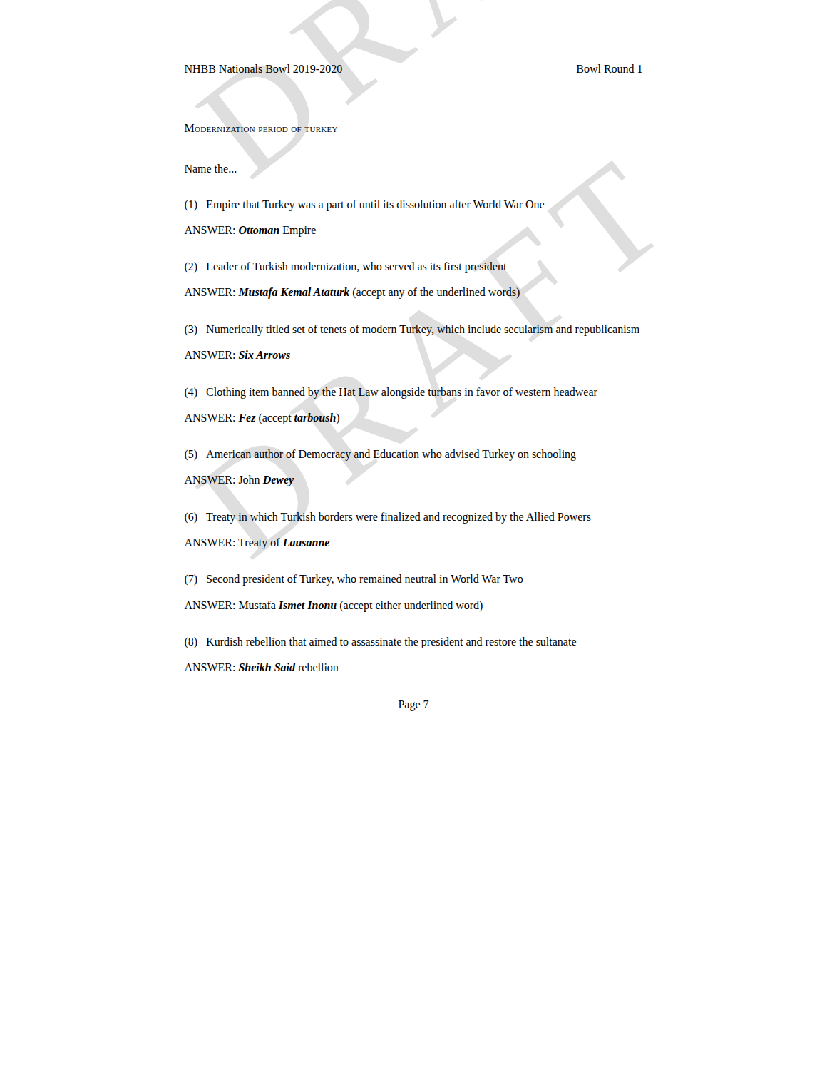DRAFT DRAFT
NHBB Nationals Bowl 2019-2020
Bowl Round 1
Modernization Period of Turkey
Name the...
(1) Empire that Turkey was a part of until its dissolution after World War One
ANSWER: Ottoman Empire
(2) Leader of Turkish modernization, who served as its first president
ANSWER: Mustafa Kemal Ataturk (accept any of the underlined words)
(3) Numerically titled set of tenets of modern Turkey, which include secularism and republicanism
ANSWER: Six Arrows
(4) Clothing item banned by the Hat Law alongside turbans in favor of western headwear
ANSWER: Fez (accept tarboush)
(5) American author of Democracy and Education who advised Turkey on schooling
ANSWER: John Dewey
(6) Treaty in which Turkish borders were finalized and recognized by the Allied Powers
ANSWER: Treaty of Lausanne
(7) Second president of Turkey, who remained neutral in World War Two
ANSWER: Mustafa Ismet Inonu (accept either underlined word)
(8) Kurdish rebellion that aimed to assassinate the president and restore the sultanate
ANSWER: Sheikh Said rebellion
Page 7